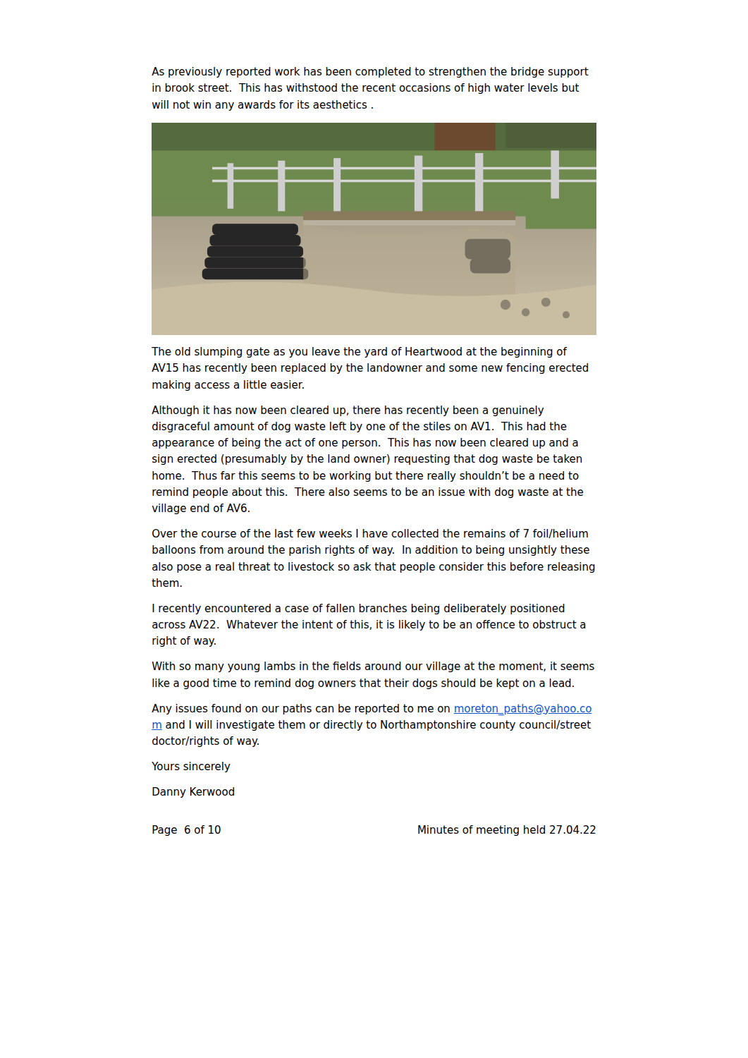As previously reported work has been completed to strengthen the bridge support in brook street. This has withstood the recent occasions of high water levels but will not win any awards for its aesthetics .
The old slumping gate as you leave the yard of Heartwood at the beginning of AV15 has recently been replaced by the landowner and some new fencing erected making access a little easier.
Although it has now been cleared up, there has recently been a genuinely disgraceful amount of dog waste left by one of the stiles on AV1. This had the appearance of being the act of one person. This has now been cleared up and a sign erected (presumably by the land owner) requesting that dog waste be taken home. Thus far this seems to be working but there really shouldn’t be a need to remind people about this. There also seems to be an issue with dog waste at the village end of AV6.
Over the course of the last few weeks I have collected the remains of 7 foil/helium balloons from around the parish rights of way. In addition to being unsightly these also pose a real threat to livestock so ask that people consider this before releasing them.
I recently encountered a case of fallen branches being deliberately positioned across AV22. Whatever the intent of this, it is likely to be an offence to obstruct a right of way.
With so many young lambs in the fields around our village at the moment, it seems like a good time to remind dog owners that their dogs should be kept on a lead.
Any issues found on our paths can be reported to me on moreton_paths@yahoo.com and I will investigate them or directly to Northamptonshire county council/street doctor/rights of way.
Yours sincerely
Danny Kerwood
Page 6 of 10 Minutes of meeting held 27.04.22